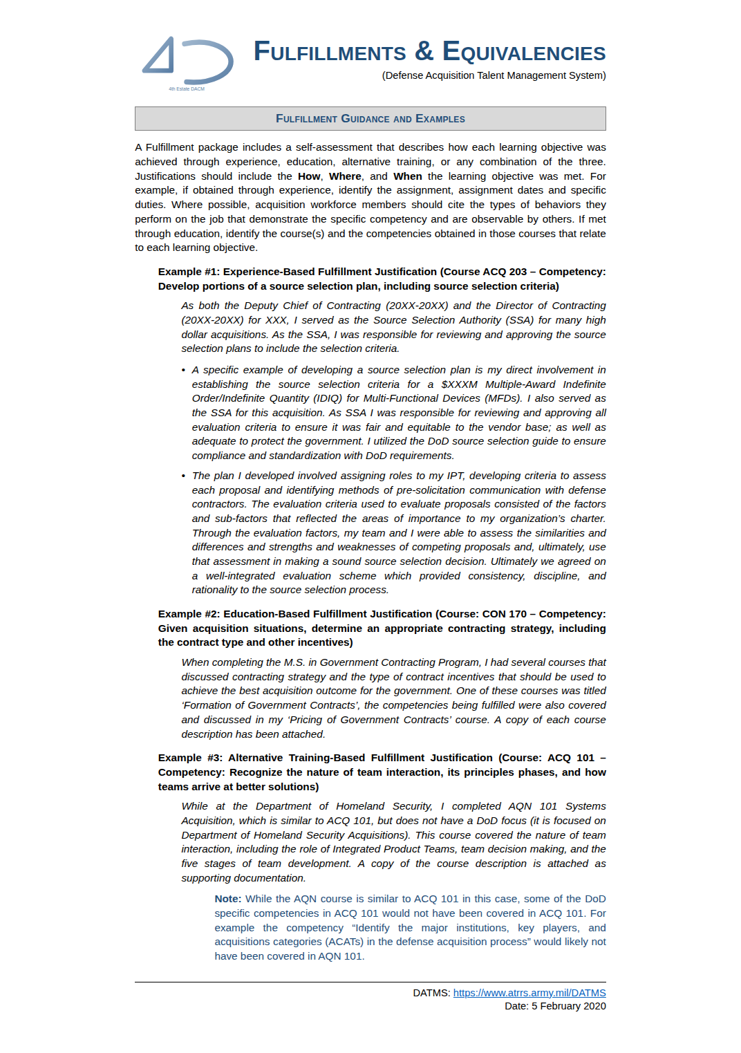4th Estate DACM
Fulfillments & Equivalencies
(Defense Acquisition Talent Management System)
Fulfillment Guidance and Examples
A Fulfillment package includes a self-assessment that describes how each learning objective was achieved through experience, education, alternative training, or any combination of the three. Justifications should include the How, Where, and When the learning objective was met. For example, if obtained through experience, identify the assignment, assignment dates and specific duties. Where possible, acquisition workforce members should cite the types of behaviors they perform on the job that demonstrate the specific competency and are observable by others. If met through education, identify the course(s) and the competencies obtained in those courses that relate to each learning objective.
Example #1: Experience-Based Fulfillment Justification (Course ACQ 203 – Competency: Develop portions of a source selection plan, including source selection criteria)
As both the Deputy Chief of Contracting (20XX-20XX) and the Director of Contracting (20XX-20XX) for XXX, I served as the Source Selection Authority (SSA) for many high dollar acquisitions. As the SSA, I was responsible for reviewing and approving the source selection plans to include the selection criteria.
A specific example of developing a source selection plan is my direct involvement in establishing the source selection criteria for a $XXXM Multiple-Award Indefinite Order/Indefinite Quantity (IDIQ) for Multi-Functional Devices (MFDs). I also served as the SSA for this acquisition. As SSA I was responsible for reviewing and approving all evaluation criteria to ensure it was fair and equitable to the vendor base; as well as adequate to protect the government. I utilized the DoD source selection guide to ensure compliance and standardization with DoD requirements.
The plan I developed involved assigning roles to my IPT, developing criteria to assess each proposal and identifying methods of pre-solicitation communication with defense contractors. The evaluation criteria used to evaluate proposals consisted of the factors and sub-factors that reflected the areas of importance to my organization’s charter. Through the evaluation factors, my team and I were able to assess the similarities and differences and strengths and weaknesses of competing proposals and, ultimately, use that assessment in making a sound source selection decision. Ultimately we agreed on a well-integrated evaluation scheme which provided consistency, discipline, and rationality to the source selection process.
Example #2: Education-Based Fulfillment Justification (Course: CON 170 – Competency: Given acquisition situations, determine an appropriate contracting strategy, including the contract type and other incentives)
When completing the M.S. in Government Contracting Program, I had several courses that discussed contracting strategy and the type of contract incentives that should be used to achieve the best acquisition outcome for the government. One of these courses was titled ‘Formation of Government Contracts’, the competencies being fulfilled were also covered and discussed in my ‘Pricing of Government Contracts’ course. A copy of each course description has been attached.
Example #3: Alternative Training-Based Fulfillment Justification (Course: ACQ 101 – Competency: Recognize the nature of team interaction, its principles phases, and how teams arrive at better solutions)
While at the Department of Homeland Security, I completed AQN 101 Systems Acquisition, which is similar to ACQ 101, but does not have a DoD focus (it is focused on Department of Homeland Security Acquisitions). This course covered the nature of team interaction, including the role of Integrated Product Teams, team decision making, and the five stages of team development. A copy of the course description is attached as supporting documentation.
Note: While the AQN course is similar to ACQ 101 in this case, some of the DoD specific competencies in ACQ 101 would not have been covered in ACQ 101. For example the competency “Identify the major institutions, key players, and acquisitions categories (ACATs) in the defense acquisition process” would likely not have been covered in AQN 101.
DATMS: https://www.atrrs.army.mil/DATMS
Date: 5 February 2020